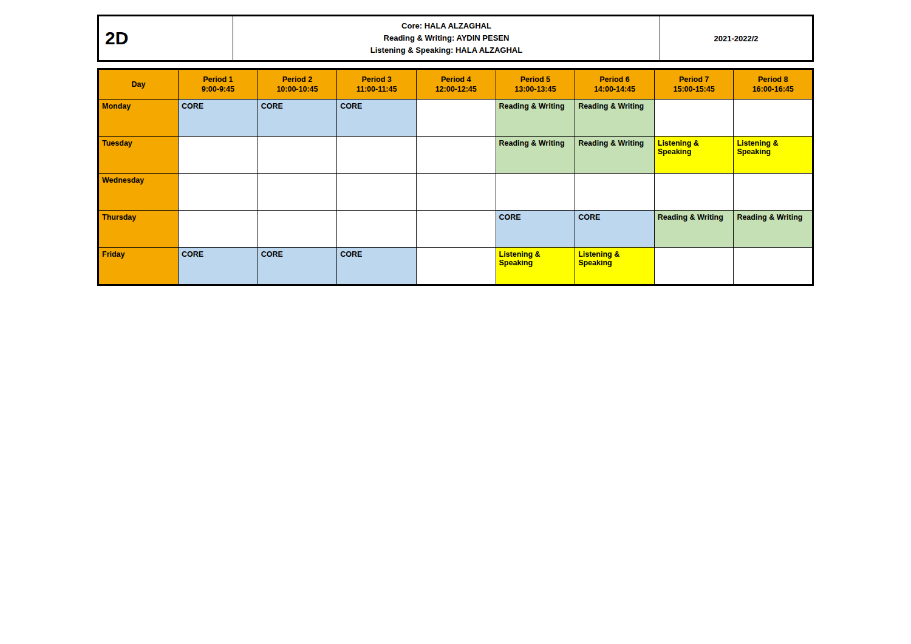| 2D | Core: HALA ALZAGHAL Reading & Writing: AYDIN PESEN Listening & Speaking: HALA ALZAGHAL | 2021-2022/2 |
| Day | Period 1 9:00-9:45 | Period 2 10:00-10:45 | Period 3 11:00-11:45 | Period 4 12:00-12:45 | Period 5 13:00-13:45 | Period 6 14:00-14:45 | Period 7 15:00-15:45 | Period 8 16:00-16:45 |
| --- | --- | --- | --- | --- | --- | --- | --- | --- |
| Monday | CORE | CORE | CORE | | Reading & Writing | Reading & Writing | | |
| Tuesday | | | | | Reading & Writing | Reading & Writing | Listening & Speaking | Listening & Speaking |
| Wednesday | | | | | | | | |
| Thursday | | | | | CORE | CORE | Reading & Writing | Reading & Writing |
| Friday | CORE | CORE | CORE | | Listening & Speaking | Listening & Speaking | | |